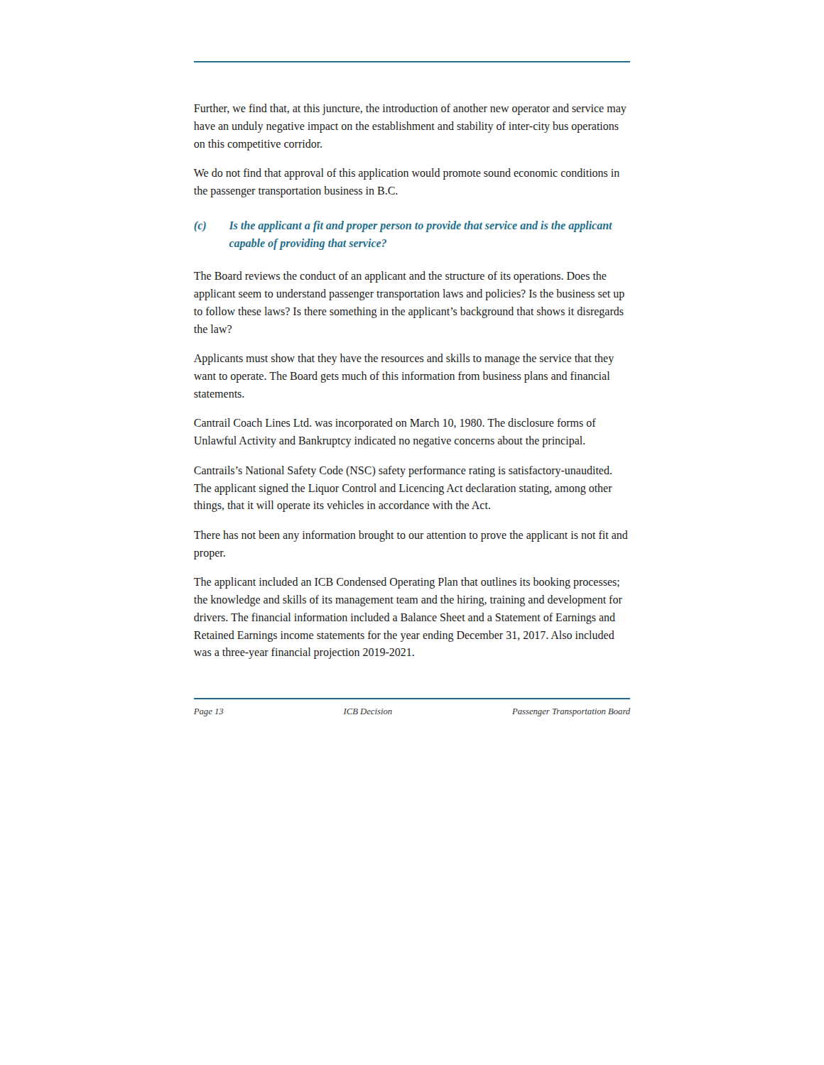Further, we find that, at this juncture, the introduction of another new operator and service may have an unduly negative impact on the establishment and stability of inter-city bus operations on this competitive corridor.
We do not find that approval of this application would promote sound economic conditions in the passenger transportation business in B.C.
(c) Is the applicant a fit and proper person to provide that service and is the applicant capable of providing that service?
The Board reviews the conduct of an applicant and the structure of its operations. Does the applicant seem to understand passenger transportation laws and policies? Is the business set up to follow these laws? Is there something in the applicant’s background that shows it disregards the law?
Applicants must show that they have the resources and skills to manage the service that they want to operate. The Board gets much of this information from business plans and financial statements.
Cantrail Coach Lines Ltd. was incorporated on March 10, 1980. The disclosure forms of Unlawful Activity and Bankruptcy indicated no negative concerns about the principal.
Cantrails’s National Safety Code (NSC) safety performance rating is satisfactory-unaudited. The applicant signed the Liquor Control and Licencing Act declaration stating, among other things, that it will operate its vehicles in accordance with the Act.
There has not been any information brought to our attention to prove the applicant is not fit and proper.
The applicant included an ICB Condensed Operating Plan that outlines its booking processes; the knowledge and skills of its management team and the hiring, training and development for drivers. The financial information included a Balance Sheet and a Statement of Earnings and Retained Earnings income statements for the year ending December 31, 2017. Also included was a three-year financial projection 2019-2021.
Page 13 ICB Decision Passenger Transportation Board